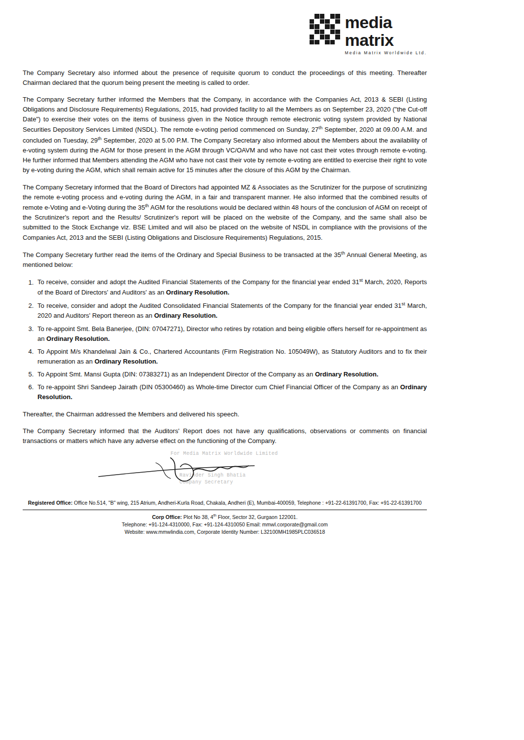media matrix Media Matrix Worldwide Ltd.
The Company Secretary also informed about the presence of requisite quorum to conduct the proceedings of this meeting. Thereafter Chairman declared that the quorum being present the meeting is called to order.
The Company Secretary further informed the Members that the Company, in accordance with the Companies Act, 2013 & SEBI (Listing Obligations and Disclosure Requirements) Regulations, 2015, had provided facility to all the Members as on September 23, 2020 ("the Cut-off Date") to exercise their votes on the items of business given in the Notice through remote electronic voting system provided by National Securities Depository Services Limited (NSDL). The remote e-voting period commenced on Sunday, 27th September, 2020 at 09.00 A.M. and concluded on Tuesday, 29th September, 2020 at 5.00 P.M. The Company Secretary also informed about the Members about the availability of e-voting system during the AGM for those present in the AGM through VC/OAVM and who have not cast their votes through remote e-voting. He further informed that Members attending the AGM who have not cast their vote by remote e-voting are entitled to exercise their right to vote by e-voting during the AGM, which shall remain active for 15 minutes after the closure of this AGM by the Chairman.
The Company Secretary informed that the Board of Directors had appointed MZ & Associates as the Scrutinizer for the purpose of scrutinizing the remote e-voting process and e-voting during the AGM, in a fair and transparent manner. He also informed that the combined results of remote e-Voting and e-Voting during the 35th AGM for the resolutions would be declared within 48 hours of the conclusion of AGM on receipt of the Scrutinizer's report and the Results/ Scrutinizer's report will be placed on the website of the Company, and the same shall also be submitted to the Stock Exchange viz. BSE Limited and will also be placed on the website of NSDL in compliance with the provisions of the Companies Act, 2013 and the SEBI (Listing Obligations and Disclosure Requirements) Regulations, 2015.
The Company Secretary further read the items of the Ordinary and Special Business to be transacted at the 35th Annual General Meeting, as mentioned below:
To receive, consider and adopt the Audited Financial Statements of the Company for the financial year ended 31st March, 2020, Reports of the Board of Directors' and Auditors' as an Ordinary Resolution.
To receive, consider and adopt the Audited Consolidated Financial Statements of the Company for the financial year ended 31st March, 2020 and Auditors' Report thereon as an Ordinary Resolution.
To re-appoint Smt. Bela Banerjee, (DIN: 07047271), Director who retires by rotation and being eligible offers herself for re-appointment as an Ordinary Resolution.
To Appoint M/s Khandelwal Jain & Co., Chartered Accountants (Firm Registration No. 105049W), as Statutory Auditors and to fix their remuneration as an Ordinary Resolution.
To Appoint Smt. Mansi Gupta (DIN: 07383271) as an Independent Director of the Company as an Ordinary Resolution.
To re-appoint Shri Sandeep Jairath (DIN 05300460) as Whole-time Director cum Chief Financial Officer of the Company as an Ordinary Resolution.
Thereafter, the Chairman addressed the Members and delivered his speech.
The Company Secretary informed that the Auditors' Report does not have any qualifications, observations or comments on financial transactions or matters which have any adverse effect on the functioning of the Company.
For Media Matrix Worldwide Limited
Ravinder Singh Bhatia
Company Secretary
Registered Office: Office No.514, "B" wing, 215 Atrium, Andheri-Kurla Road, Chakala, Andheri (E), Mumbai-400059, Telephone : +91-22-61391700, Fax: +91-22-61391700
Corp Office: Plot No 38, 4th Floor, Sector 32, Gurgaon 122001.
Telephone: +91-124-4310000, Fax: +91-124-4310050 Email: mmwl.corporate@gmail.com
Website: www.mmwlindia.com, Corporate Identity Number: L32100MH1985PLC036518